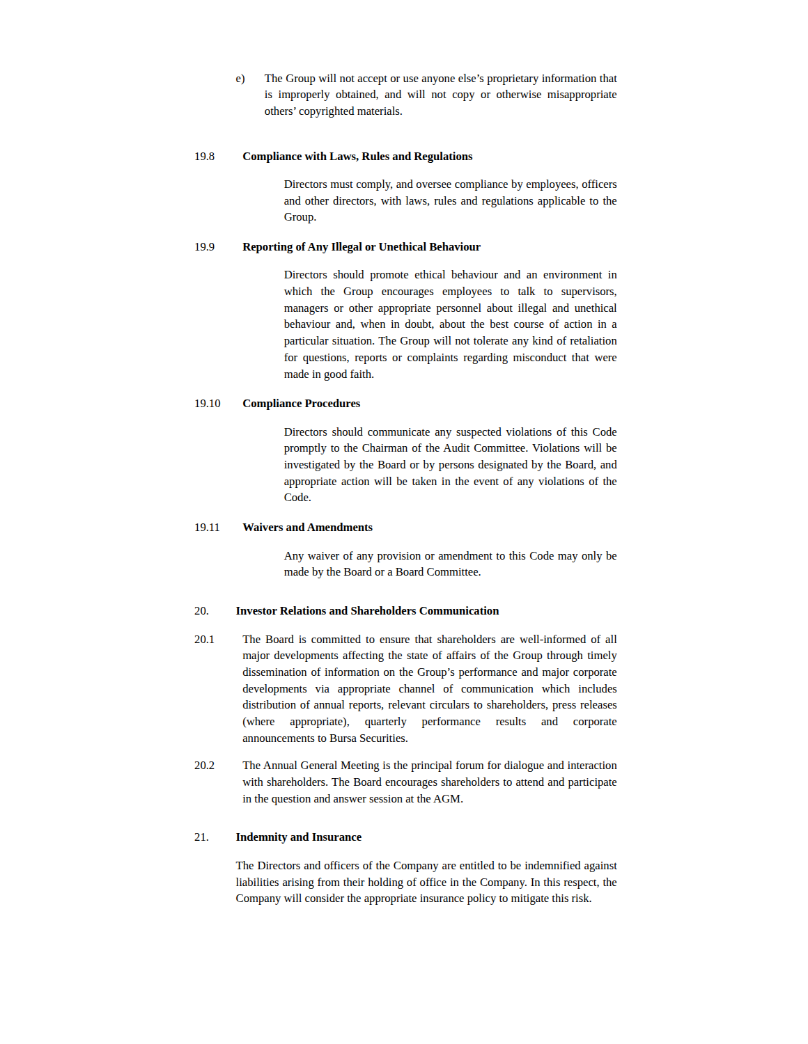e)
The Group will not accept or use anyone else’s proprietary information that is improperly obtained, and will not copy or otherwise misappropriate others’ copyrighted materials.
19.8
Compliance with Laws, Rules and Regulations
Directors must comply, and oversee compliance by employees, officers and other directors, with laws, rules and regulations applicable to the Group.
19.9
Reporting of Any Illegal or Unethical Behaviour
Directors should promote ethical behaviour and an environment in which the Group encourages employees to talk to supervisors, managers or other appropriate personnel about illegal and unethical behaviour and, when in doubt, about the best course of action in a particular situation. The Group will not tolerate any kind of retaliation for questions, reports or complaints regarding misconduct that were made in good faith.
19.10
Compliance Procedures
Directors should communicate any suspected violations of this Code promptly to the Chairman of the Audit Committee. Violations will be investigated by the Board or by persons designated by the Board, and appropriate action will be taken in the event of any violations of the Code.
19.11
Waivers and Amendments
Any waiver of any provision or amendment to this Code may only be made by the Board or a Board Committee.
20.
Investor Relations and Shareholders Communication
20.1
The Board is committed to ensure that shareholders are well-informed of all major developments affecting the state of affairs of the Group through timely dissemination of information on the Group’s performance and major corporate developments via appropriate channel of communication which includes distribution of annual reports, relevant circulars to shareholders, press releases (where appropriate), quarterly performance results and corporate announcements to Bursa Securities.
20.2
The Annual General Meeting is the principal forum for dialogue and interaction with shareholders. The Board encourages shareholders to attend and participate in the question and answer session at the AGM.
21.
Indemnity and Insurance
The Directors and officers of the Company are entitled to be indemnified against liabilities arising from their holding of office in the Company. In this respect, the Company will consider the appropriate insurance policy to mitigate this risk.